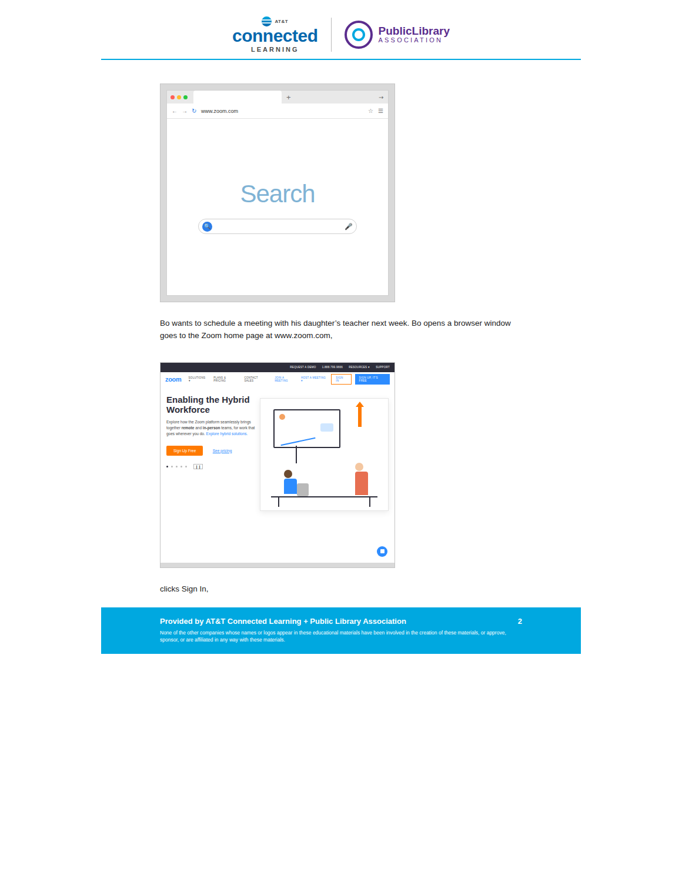AT&T
connected
LEARNING
PublicLibrary
ASSOCIATION
+
↗
← → ↻
www.zoom.com
☆
☰
Search
🔍
🎤
Bo wants to schedule a meeting with his daughter’s teacher next week. Bo opens a browser window goes to the Zoom home page at www.zoom.com,
REQUEST A DEMO 1.888.799.9666 RESOURCES ▾ SUPPORT
zoom
SOLUTIONS ▾ PLANS & PRICING CONTACT SALES
JOIN A MEETING HOST A MEETING ▾ SIGN IN SIGN UP, IT'S FREE
Enabling the Hybrid
Workforce
Explore how the Zoom platform seamlessly brings together remote and in-person teams, for work that goes wherever you do. Explore hybrid solutions.
Sign Up Free See pricing
❙❙
clicks Sign In,
Provided by AT&T Connected Learning + Public Library Association 2
None of the other companies whose names or logos appear in these educational materials have been involved in the creation of these materials, or approve, sponsor, or are affiliated in any way with these materials.